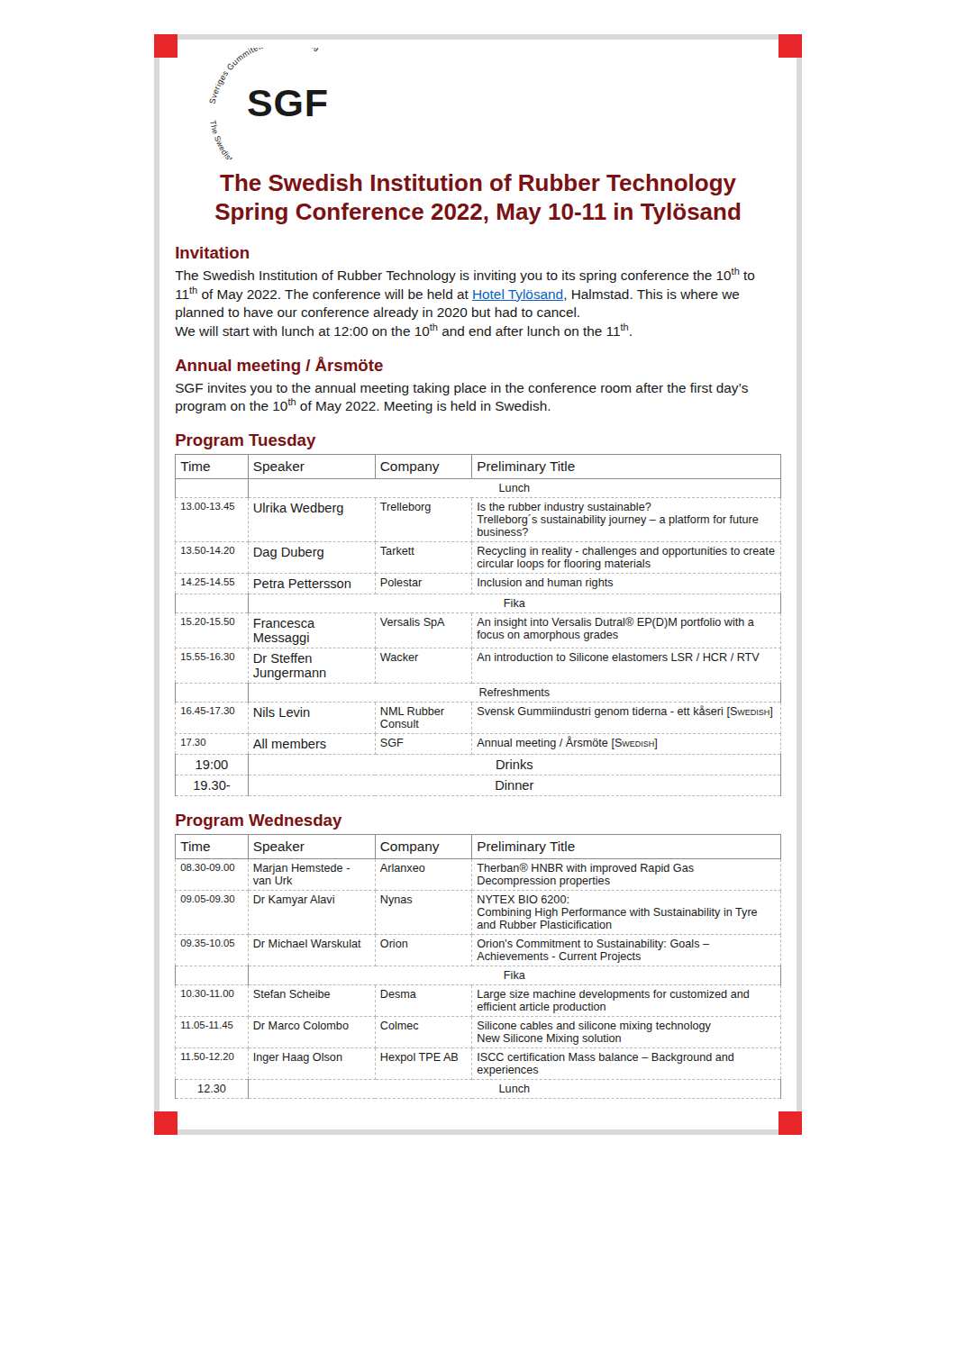Sveriges Gummitekniska förening The Swedish Institution of Rubber Technology SGF
The Swedish Institution of Rubber Technology
Spring Conference 2022, May 10-11 in Tylösand
Invitation
The Swedish Institution of Rubber Technology is inviting you to its spring conference the 10th to 11th of May 2022. The conference will be held at Hotel Tylösand, Halmstad. This is where we planned to have our conference already in 2020 but had to cancel.
We will start with lunch at 12:00 on the 10th and end after lunch on the 11th.
Annual meeting / Årsmöte
SGF invites you to the annual meeting taking place in the conference room after the first day’s program on the 10th of May 2022. Meeting is held in Swedish.
Program Tuesday
| Time | Speaker | Company | Preliminary Title |
| --- | --- | --- | --- |
| | Lunch |
| 13.00-13.45 | Ulrika Wedberg | Trelleborg | Is the rubber industry sustainable? Trelleborg´s sustainability journey – a platform for future business? |
| 13.50-14.20 | Dag Duberg | Tarkett | Recycling in reality - challenges and opportunities to create circular loops for flooring materials |
| 14.25-14.55 | Petra Pettersson | Polestar | Inclusion and human rights |
| | Fika |
| 15.20-15.50 | Francesca Messaggi | Versalis SpA | An insight into Versalis Dutral® EP(D)M portfolio with a focus on amorphous grades |
| 15.55-16.30 | Dr Steffen Jungermann | Wacker | An introduction to Silicone elastomers LSR / HCR / RTV |
| | Refreshments |
| 16.45-17.30 | Nils Levin | NML Rubber Consult | Svensk Gummiindustri genom tiderna - ett kåseri [Swedish] |
| 17.30 | All members | SGF | Annual meeting / Årsmöte [Swedish] |
| 19:00 | Drinks |
| 19.30- | Dinner |
Program Wednesday
| Time | Speaker | Company | Preliminary Title |
| --- | --- | --- | --- |
| 08.30-09.00 | Marjan Hemstede - van Urk | Arlanxeo | Therban® HNBR with improved Rapid Gas Decompression properties |
| 09.05-09.30 | Dr Kamyar Alavi | Nynas | NYTEX BIO 6200: Combining High Performance with Sustainability in Tyre and Rubber Plasticification |
| 09.35-10.05 | Dr Michael Warskulat | Orion | Orion's Commitment to Sustainability: Goals – Achievements - Current Projects |
| | Fika |
| 10.30-11.00 | Stefan Scheibe | Desma | Large size machine developments for customized and efficient article production |
| 11.05-11.45 | Dr Marco Colombo | Colmec | Silicone cables and silicone mixing technology New Silicone Mixing solution |
| 11.50-12.20 | Inger Haag Olson | Hexpol TPE AB | ISCC certification Mass balance – Background and experiences |
| 12.30 | Lunch |